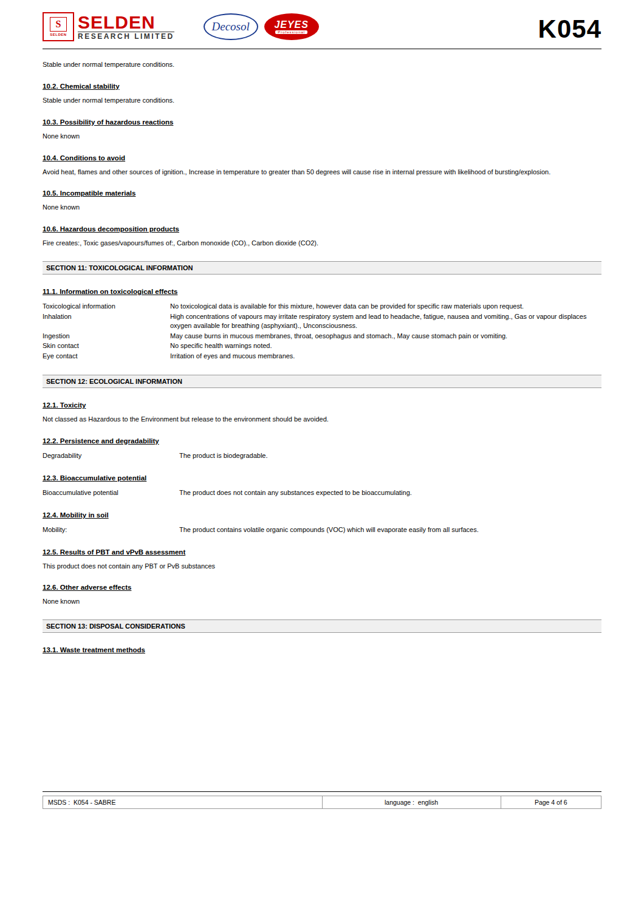S
SELDEN
SELDEN
RESEARCH LIMITED
Decosol
JEYES
Professional
K054
Stable under normal temperature conditions.
10.2. Chemical stability
Stable under normal temperature conditions.
10.3. Possibility of hazardous reactions
None known
10.4. Conditions to avoid
Avoid heat, flames and other sources of ignition., Increase in temperature to greater than 50 degrees will cause rise in internal pressure with likelihood of bursting/explosion.
10.5. Incompatible materials
None known
10.6. Hazardous decomposition products
Fire creates:, Toxic gases/vapours/fumes of:, Carbon monoxide (CO)., Carbon dioxide (CO2).
SECTION 11: TOXICOLOGICAL INFORMATION
11.1. Information on toxicological effects
| Toxicological information | No toxicological data is available for this mixture, however data can be provided for specific raw materials upon request. |
| Inhalation | High concentrations of vapours may irritate respiratory system and lead to headache, fatigue, nausea and vomiting., Gas or vapour displaces oxygen available for breathing (asphyxiant)., Unconsciousness. |
| Ingestion | May cause burns in mucous membranes, throat, oesophagus and stomach., May cause stomach pain or vomiting. |
| Skin contact | No specific health warnings noted. |
| Eye contact | Irritation of eyes and mucous membranes. |
SECTION 12: ECOLOGICAL INFORMATION
12.1. Toxicity
Not classed as Hazardous to the Environment but release to the environment should be avoided.
12.2. Persistence and degradability
| Degradability | The product is biodegradable. |
12.3. Bioaccumulative potential
| Bioaccumulative potential | The product does not contain any substances expected to be bioaccumulating. |
12.4. Mobility in soil
| Mobility: | The product contains volatile organic compounds (VOC) which will evaporate easily from all surfaces. |
12.5. Results of PBT and vPvB assessment
This product does not contain any PBT or PvB substances
12.6. Other adverse effects
None known
SECTION 13: DISPOSAL CONSIDERATIONS
13.1. Waste treatment methods
| MSDS : K054 - SABRE | language : english | Page 4 of 6 |